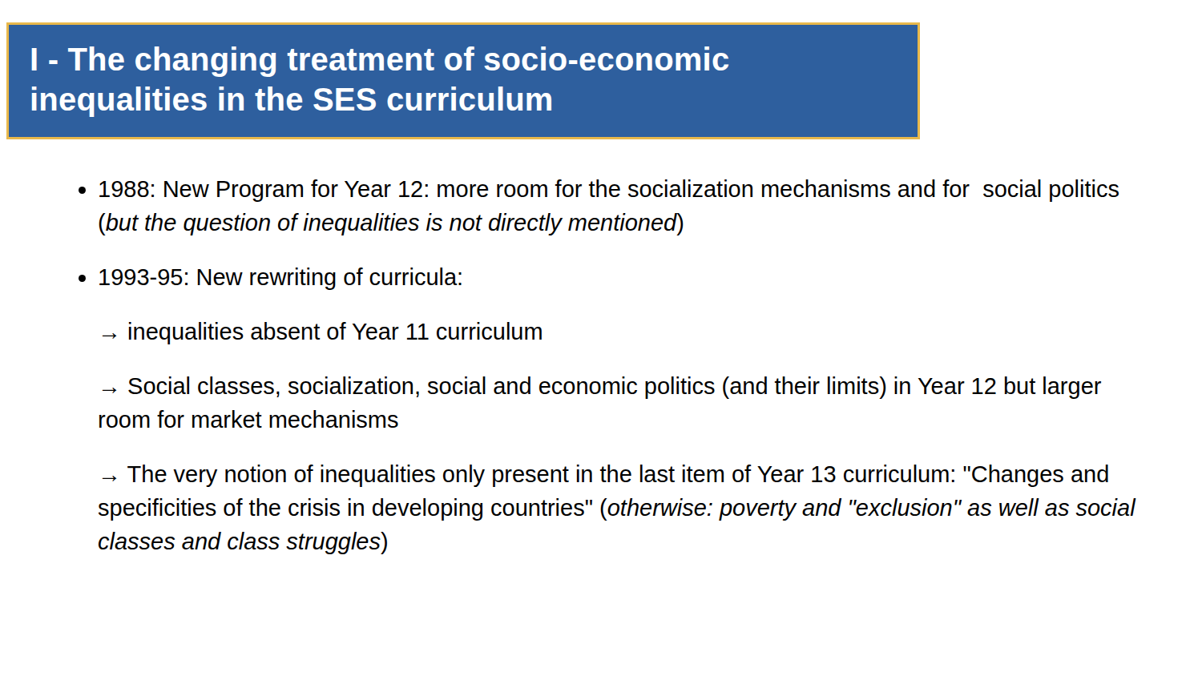I - The changing treatment of socio-economic inequalities in the SES curriculum
1988: New Program for Year 12: more room for the socialization mechanisms and for social politics (but the question of inequalities is not directly mentioned)
1993-95: New rewriting of curricula:
→ inequalities absent of Year 11 curriculum
→ Social classes, socialization, social and economic politics (and their limits) in Year 12 but larger room for market mechanisms
→ The very notion of inequalities only present in the last item of Year 13 curriculum: "Changes and specificities of the crisis in developing countries" (otherwise: poverty and "exclusion" as well as social classes and class struggles)